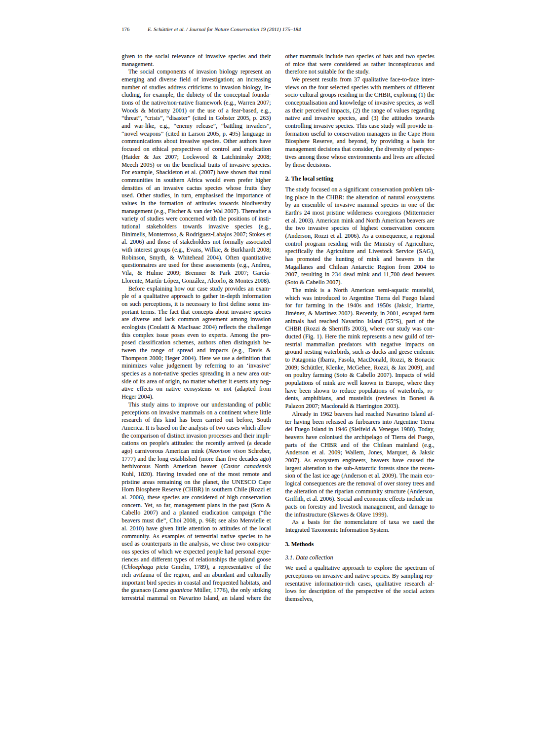176 E. Schüttler et al. / Journal for Nature Conservation 19 (2011) 175–184
given to the social relevance of invasive species and their management.
The social components of invasion biology represent an emerging and diverse field of investigation; an increasing number of studies address criticisms to invasion biology, including, for example, the dubiety of the conceptual foundations of the native/non-native framework (e.g., Warren 2007; Woods & Moriarty 2001) or the use of a fear-based, e.g., “threat”, “crisis”, “disaster” (cited in Gobster 2005, p. 263) and war-like, e.g., “enemy release”, “battling invaders”, “novel weapons” (cited in Larson 2005, p. 495) language in communications about invasive species. Other authors have focused on ethical perspectives of control and eradication (Haider & Jax 2007; Lockwood & Latchininsky 2008; Meech 2005) or on the beneficial traits of invasive species. For example, Shackleton et al. (2007) have shown that rural communities in southern Africa would even prefer higher densities of an invasive cactus species whose fruits they used. Other studies, in turn, emphasised the importance of values in the formation of attitudes towards biodiversity management (e.g., Fischer & van der Wal 2007). Thereafter a variety of studies were concerned with the positions of institutional stakeholders towards invasive species (e.g., Binimelis, Monterroso, & Rodríguez-Labajos 2007; Stokes et al. 2006) and those of stakeholders not formally associated with interest groups (e.g., Evans, Wilkie, & Burkhardt 2008; Robinson, Smyth, & Whitehead 2004). Often quantitative questionnaires are used for these assessments (e.g., Andreu, Vila, & Hulme 2009; Bremner & Park 2007; García-Llorente, Martín-López, González, Alcorlo, & Montes 2008).
Before explaining how our case study provides an example of a qualitative approach to gather in-depth information on such perceptions, it is necessary to first define some important terms. The fact that concepts about invasive species are diverse and lack common agreement among invasion ecologists (Coulatti & MacIsaac 2004) reflects the challenge this complex issue poses even to experts. Among the proposed classification schemes, authors often distinguish between the range of spread and impacts (e.g., Davis & Thompson 2000; Heger 2004). Here we use a definition that minimizes value judgement by referring to an ‘invasive’ species as a non-native species spreading in a new area outside of its area of origin, no matter whether it exerts any negative effects on native ecosystems or not (adapted from Heger 2004).
This study aims to improve our understanding of public perceptions on invasive mammals on a continent where little research of this kind has been carried out before, South America. It is based on the analysis of two cases which allow the comparison of distinct invasion processes and their implications on people's attitudes: the recently arrived (a decade ago) carnivorous American mink (Neovison vison Schreber, 1777) and the long established (more than five decades ago) herbivorous North American beaver (Castor canadensis Kuhl, 1820). Having invaded one of the most remote and pristine areas remaining on the planet, the UNESCO Cape Horn Biosphere Reserve (CHBR) in southern Chile (Rozzi et al. 2006), these species are considered of high conservation concern. Yet, so far, management plans in the past (Soto & Cabello 2007) and a planned eradication campaign (“the beavers must die”, Choi 2008, p. 968; see also Menvielle et al. 2010) have given little attention to attitudes of the local community. As examples of terrestrial native species to be used as counterparts in the analysis, we chose two conspicuous species of which we expected people had personal experiences and different types of relationships the upland goose (Chloephaga picta Gmelin, 1789), a representative of the rich avifauna of the region, and an abundant and culturally important bird species in coastal and frequented habitats, and the guanaco (Lama guanicoe Müller, 1776), the only striking terrestrial mammal on Navarino Island, an island where the other mammals include two species of bats and two species of mice that were considered as rather inconspicuous and therefore not suitable for the study.
We present results from 37 qualitative face-to-face interviews on the four selected species with members of different socio-cultural groups residing in the CHBR, exploring (1) the conceptualisation and knowledge of invasive species, as well as their perceived impacts, (2) the range of values regarding native and invasive species, and (3) the attitudes towards controlling invasive species. This case study will provide information useful to conservation managers in the Cape Horn Biosphere Reserve, and beyond, by providing a basis for management decisions that consider, the diversity of perspectives among those whose environments and lives are affected by those decisions.
2. The local setting
The study focused on a significant conservation problem taking place in the CHBR: the alteration of natural ecosystems by an ensemble of invasive mammal species in one of the Earth's 24 most pristine wilderness ecoregions (Mittermeier et al. 2003). American mink and North American beavers are the two invasive species of highest conservation concern (Anderson, Rozzi et al. 2006). As a consequence, a regional control program residing with the Ministry of Agriculture, specifically the Agriculture and Livestock Service (SAG), has promoted the hunting of mink and beavers in the Magallanes and Chilean Antarctic Region from 2004 to 2007, resulting in 234 dead mink and 11,700 dead beavers (Soto & Cabello 2007).
The mink is a North American semi-aquatic mustelid, which was introduced to Argentine Tierra del Fuego Island for fur farming in the 1940s and 1950s (Jaksic, Iriartre, Jiménez, & Martínez 2002). Recently, in 2001, escaped farm animals had reached Navarino Island (55°S), part of the CHBR (Rozzi & Sherriffs 2003), where our study was conducted (Fig. 1). Here the mink represents a new guild of terrestrial mammalian predators with negative impacts on ground-nesting waterbirds, such as ducks and geese endemic to Patagonia (Ibarra, Fasola, MacDonald, Rozzi, & Bonacic 2009; Schüttler, Klenke, McGehee, Rozzi, & Jax 2009), and on poultry farming (Soto & Cabello 2007). Impacts of wild populations of mink are well known in Europe, where they have been shown to reduce populations of waterbirds, rodents, amphibians, and mustelids (reviews in Bonesi & Palazon 2007; Macdonald & Harrington 2003).
Already in 1962 beavers had reached Navarino Island after having been released as furbearers into Argentine Tierra del Fuego Island in 1946 (Sielfeld & Venegas 1980). Today, beavers have colonised the archipelago of Tierra del Fuego, parts of the CHBR and of the Chilean mainland (e.g., Anderson et al. 2009; Wallem, Jones, Marquet, & Jaksic 2007). As ecosystem engineers, beavers have caused the largest alteration to the sub-Antarctic forests since the recession of the last ice age (Anderson et al. 2009). The main ecological consequences are the removal of over storey trees and the alteration of the riparian community structure (Anderson, Griffith, et al. 2006). Social and economic effects include impacts on forestry and livestock management, and damage to the infrastructure (Skewes & Olave 1999).
As a basis for the nomenclature of taxa we used the Integrated Taxonomic Information System.
3. Methods
3.1. Data collection
We used a qualitative approach to explore the spectrum of perceptions on invasive and native species. By sampling representative information-rich cases, qualitative research allows for description of the perspective of the social actors themselves,